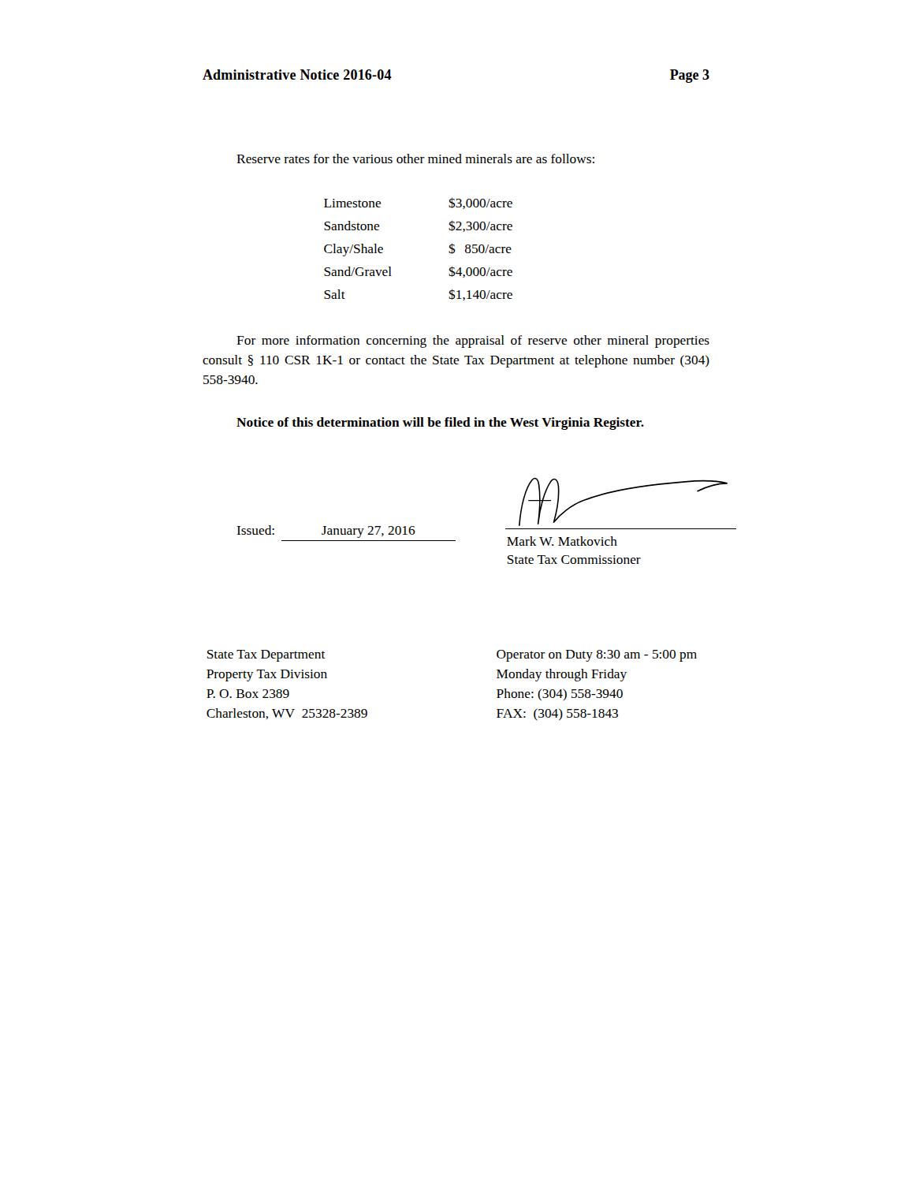Administrative Notice 2016-04
Page 3
Reserve rates for the various other mined minerals are as follows:
| Limestone | $3,000/acre |
| Sandstone | $2,300/acre |
| Clay/Shale | $ 850/acre |
| Sand/Gravel | $4,000/acre |
| Salt | $1,140/acre |
For more information concerning the appraisal of reserve other mineral properties consult § 110 CSR 1K-1 or contact the State Tax Department at telephone number (304) 558-3940.
Notice of this determination will be filed in the West Virginia Register.
Issued: January 27, 2016
Mark W. Matkovich
State Tax Commissioner
State Tax Department
Property Tax Division
P. O. Box 2389
Charleston, WV 25328-2389
Operator on Duty 8:30 am - 5:00 pm
Monday through Friday
Phone: (304) 558-3940
FAX: (304) 558-1843